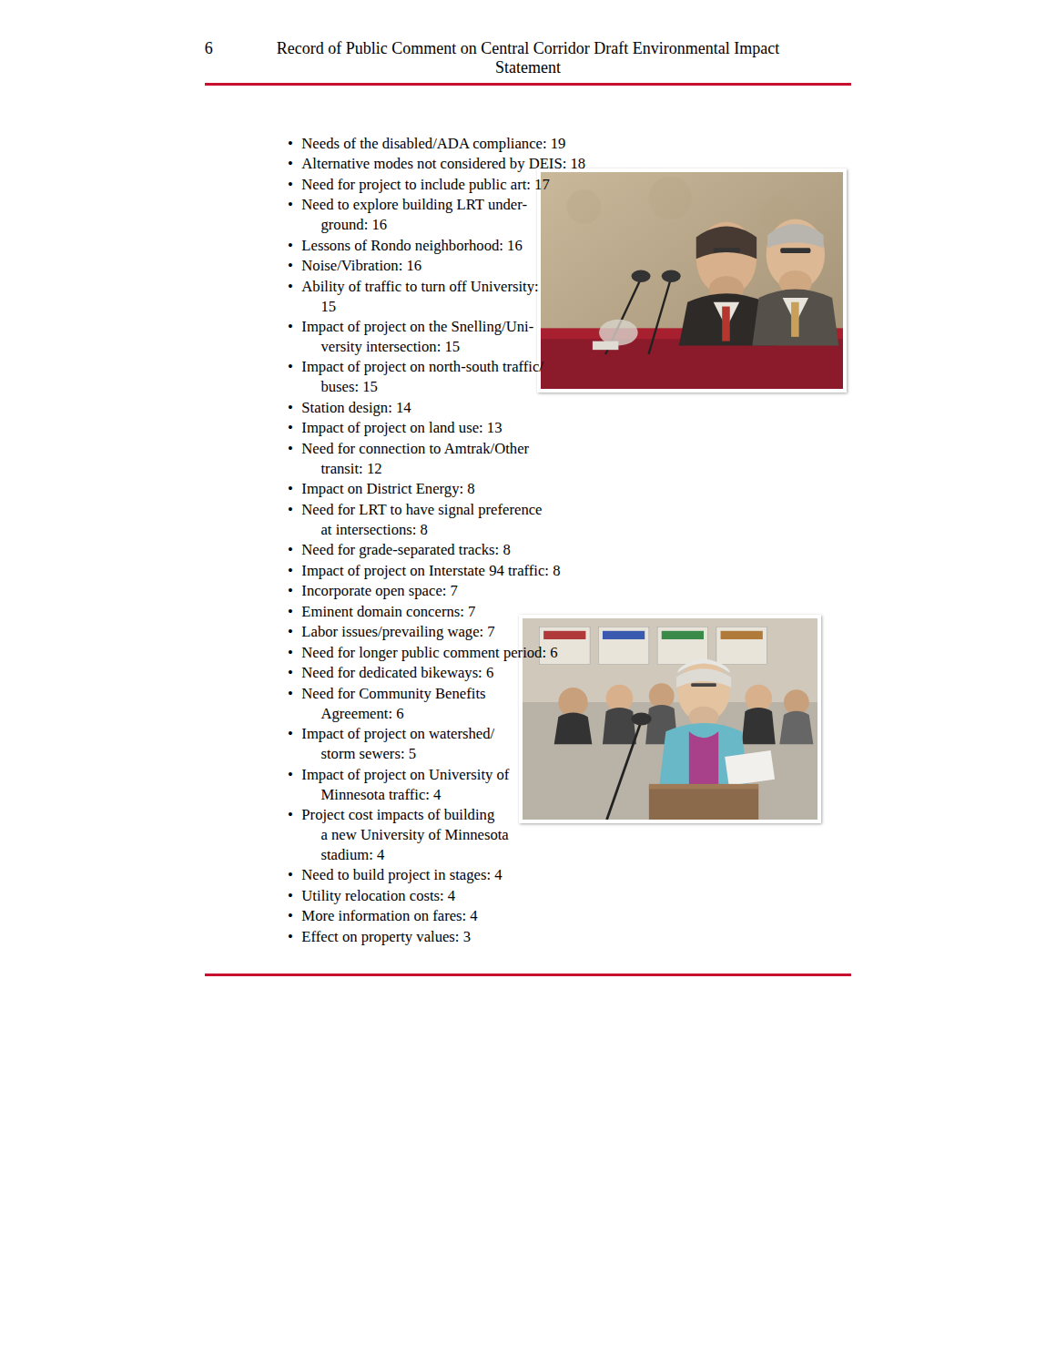6
Record of Public Comment on Central Corridor Draft Environmental Impact Statement
Needs of the disabled/ADA compliance: 19
Alternative modes not considered by DEIS: 18
Need for project to include public art: 17
Need to explore building LRT under-ground: 16
Lessons of Rondo neighborhood: 16
Noise/Vibration: 16
Ability of traffic to turn off University:15
Impact of project on the Snelling/Uni-versity intersection: 15
Impact of project on north-south traffic/buses: 15
Station design: 14
Impact of project on land use: 13
Need for connection to Amtrak/Othertransit: 12
Impact on District Energy: 8
Need for LRT to have signal preferenceat intersections: 8
Need for grade-separated tracks: 8
Impact of project on Interstate 94 traffic: 8
Incorporate open space: 7
Eminent domain concerns: 7
Labor issues/prevailing wage: 7
Need for longer public comment period: 6
Need for dedicated bikeways: 6
Need for Community BenefitsAgreement: 6
Impact of project on watershed/storm sewers: 5
Impact of project on University ofMinnesota traffic: 4
Project cost impacts of buildinga new University of Minnesota stadium: 4
Need to build project in stages: 4
Utility relocation costs: 4
More information on fares: 4
Effect on property values: 3